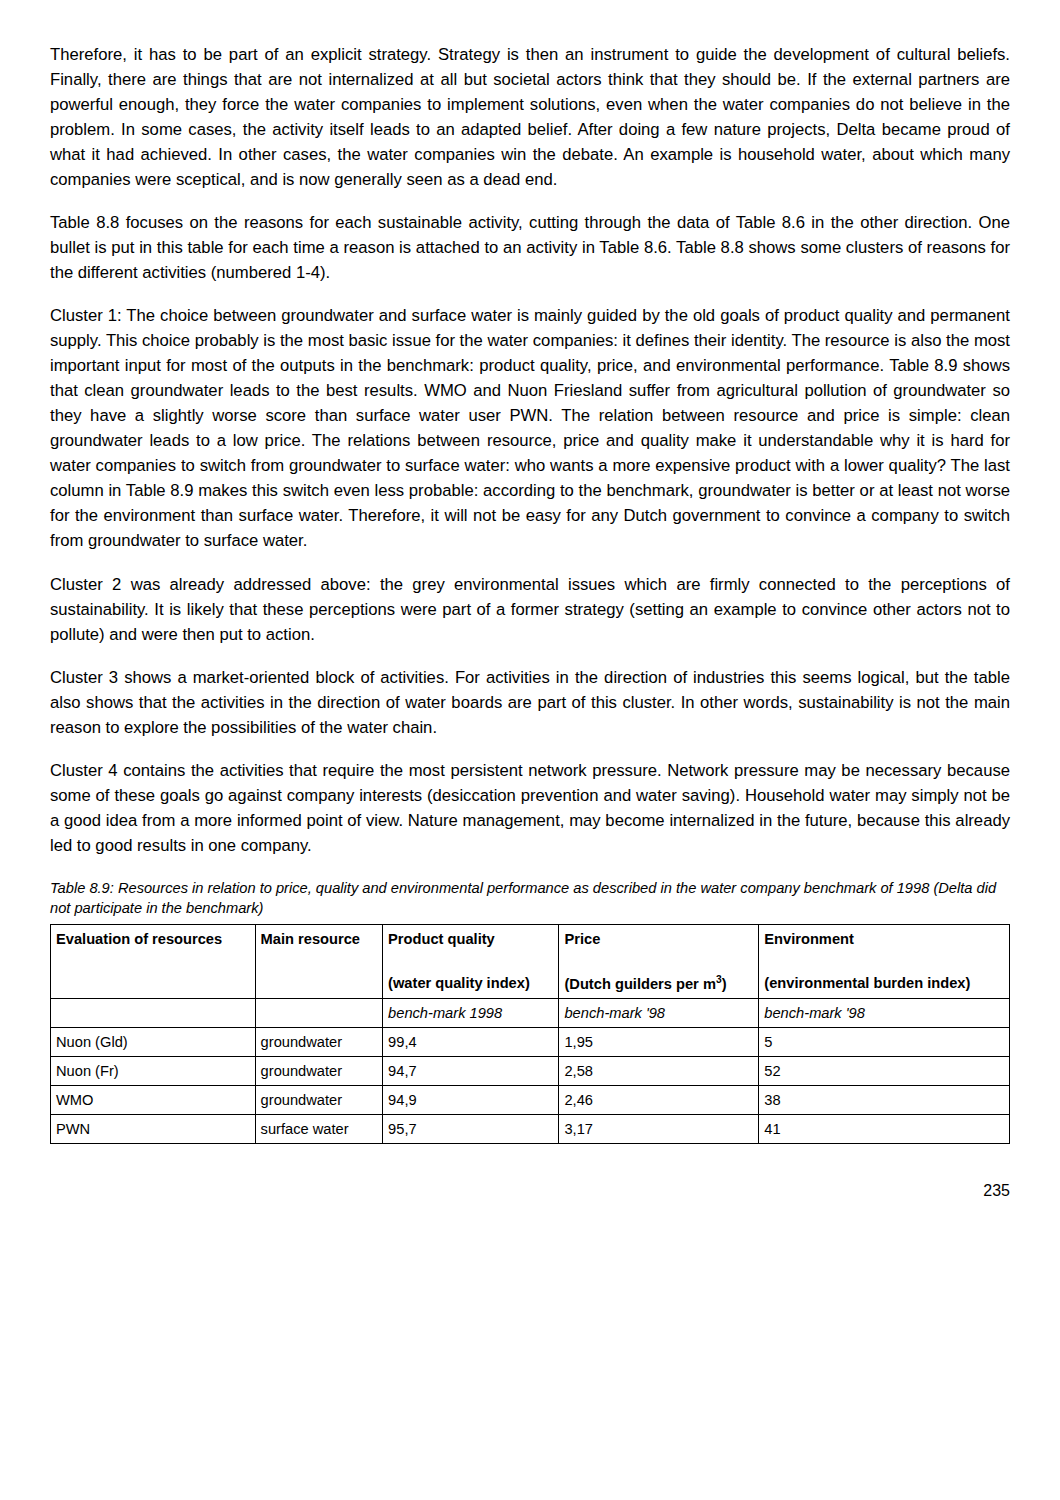Therefore, it has to be part of an explicit strategy. Strategy is then an instrument to guide the development of cultural beliefs. Finally, there are things that are not internalized at all but societal actors think that they should be. If the external partners are powerful enough, they force the water companies to implement solutions, even when the water companies do not believe in the problem. In some cases, the activity itself leads to an adapted belief. After doing a few nature projects, Delta became proud of what it had achieved. In other cases, the water companies win the debate. An example is household water, about which many companies were sceptical, and is now generally seen as a dead end.
Table 8.8 focuses on the reasons for each sustainable activity, cutting through the data of Table 8.6 in the other direction. One bullet is put in this table for each time a reason is attached to an activity in Table 8.6. Table 8.8 shows some clusters of reasons for the different activities (numbered 1-4).
Cluster 1: The choice between groundwater and surface water is mainly guided by the old goals of product quality and permanent supply. This choice probably is the most basic issue for the water companies: it defines their identity. The resource is also the most important input for most of the outputs in the benchmark: product quality, price, and environmental performance. Table 8.9 shows that clean groundwater leads to the best results. WMO and Nuon Friesland suffer from agricultural pollution of groundwater so they have a slightly worse score than surface water user PWN. The relation between resource and price is simple: clean groundwater leads to a low price. The relations between resource, price and quality make it understandable why it is hard for water companies to switch from groundwater to surface water: who wants a more expensive product with a lower quality? The last column in Table 8.9 makes this switch even less probable: according to the benchmark, groundwater is better or at least not worse for the environment than surface water. Therefore, it will not be easy for any Dutch government to convince a company to switch from groundwater to surface water.
Cluster 2 was already addressed above: the grey environmental issues which are firmly connected to the perceptions of sustainability. It is likely that these perceptions were part of a former strategy (setting an example to convince other actors not to pollute) and were then put to action.
Cluster 3 shows a market-oriented block of activities. For activities in the direction of industries this seems logical, but the table also shows that the activities in the direction of water boards are part of this cluster. In other words, sustainability is not the main reason to explore the possibilities of the water chain.
Cluster 4 contains the activities that require the most persistent network pressure. Network pressure may be necessary because some of these goals go against company interests (desiccation prevention and water saving). Household water may simply not be a good idea from a more informed point of view. Nature management, may become internalized in the future, because this already led to good results in one company.
Table 8.9: Resources in relation to price, quality and environmental performance as described in the water company benchmark of 1998 (Delta did not participate in the benchmark)
| Evaluation of resources | Main resource | Product quality (water quality index) | Price (Dutch guilders per m 3 ) | Environment (environmental burden index) |
| --- | --- | --- | --- | --- |
| | | bench-mark 1998 | bench-mark '98 | bench-mark '98 |
| Nuon (Gld) | groundwater | 99,4 | 1,95 | 5 |
| Nuon (Fr) | groundwater | 94,7 | 2,58 | 52 |
| WMO | groundwater | 94,9 | 2,46 | 38 |
| PWN | surface water | 95,7 | 3,17 | 41 |
235